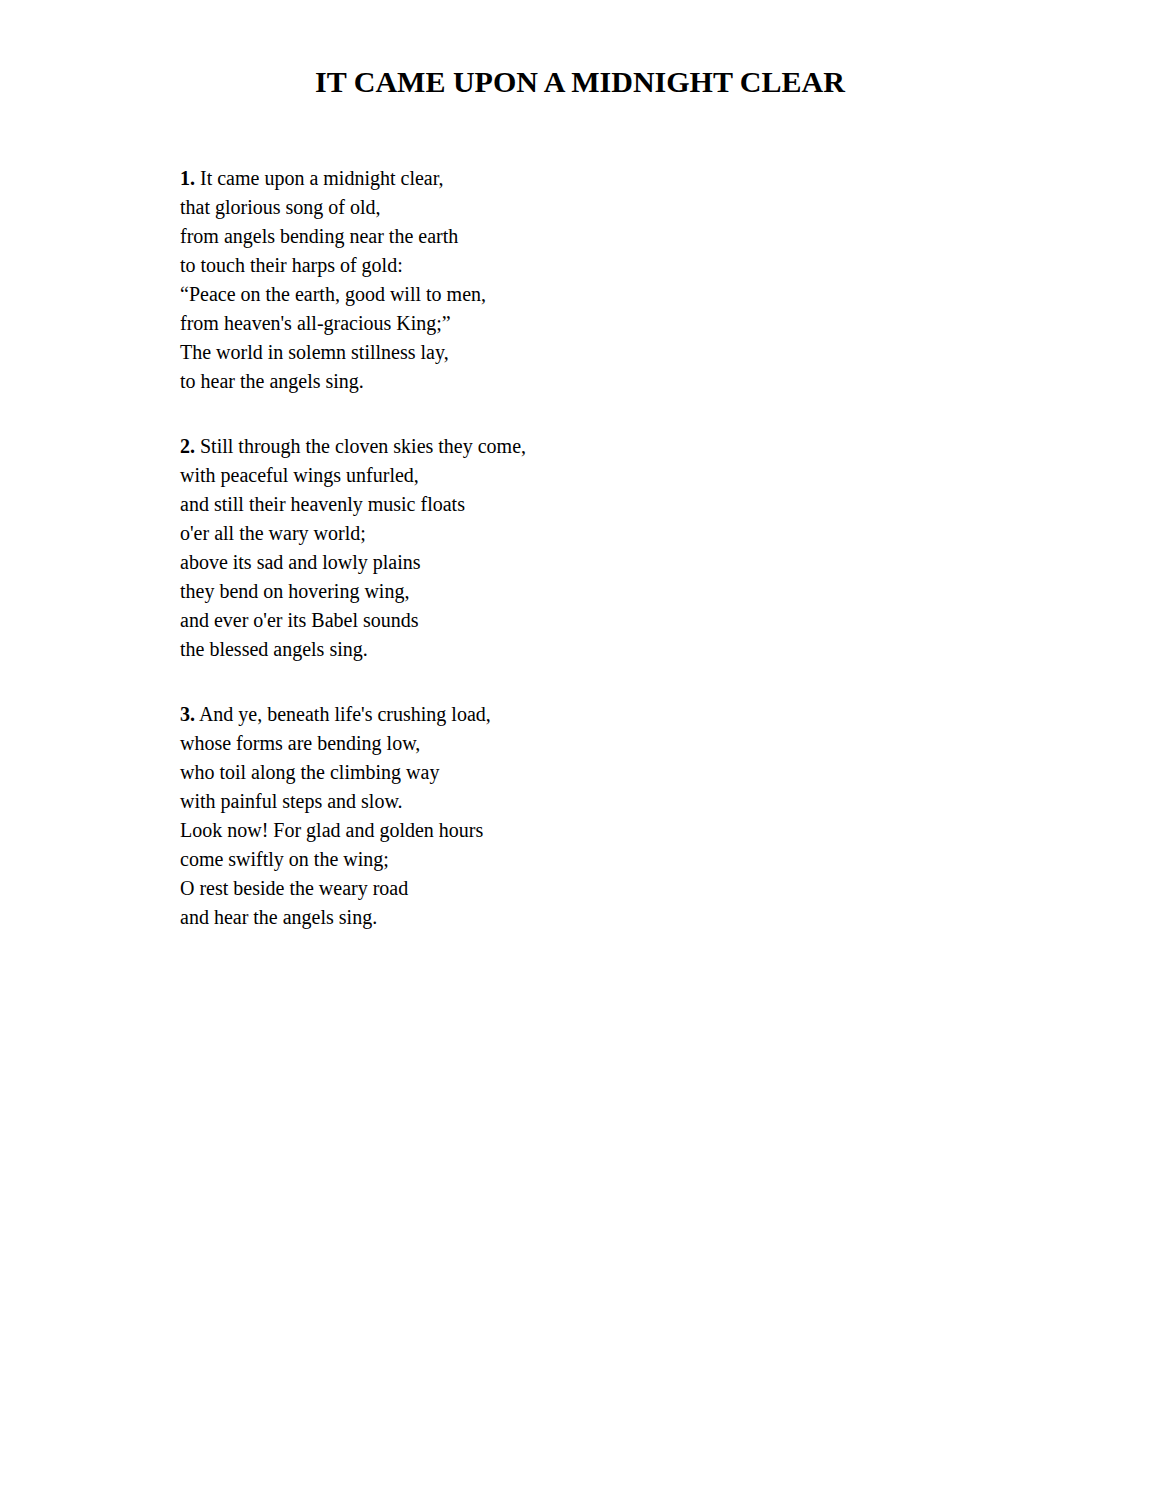IT CAME UPON A MIDNIGHT CLEAR
1. It came upon a midnight clear,
that glorious song of old,
from angels bending near the earth
to touch their harps of gold:
“Peace on the earth, good will to men,
from heaven's all-gracious King;”
The world in solemn stillness lay,
to hear the angels sing.
2. Still through the cloven skies they come,
with peaceful wings unfurled,
and still their heavenly music floats
o'er all the wary world;
above its sad and lowly plains
they bend on hovering wing,
and ever o'er its Babel sounds
the blessed angels sing.
3. And ye, beneath life's crushing load,
whose forms are bending low,
who toil along the climbing way
with painful steps and slow.
Look now! For glad and golden hours
come swiftly on the wing;
O rest beside the weary road
and hear the angels sing.